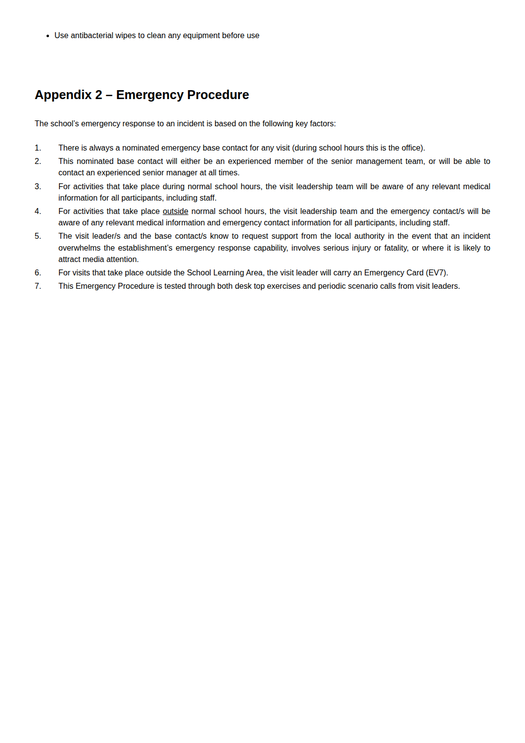Use antibacterial wipes to clean any equipment before use
Appendix 2 – Emergency Procedure
The school’s emergency response to an incident is based on the following key factors:
There is always a nominated emergency base contact for any visit (during school hours this is the office).
This nominated base contact will either be an experienced member of the senior management team, or will be able to contact an experienced senior manager at all times.
For activities that take place during normal school hours, the visit leadership team will be aware of any relevant medical information for all participants, including staff.
For activities that take place outside normal school hours, the visit leadership team and the emergency contact/s will be aware of any relevant medical information and emergency contact information for all participants, including staff.
The visit leader/s and the base contact/s know to request support from the local authority in the event that an incident overwhelms the establishment’s emergency response capability, involves serious injury or fatality, or where it is likely to attract media attention.
For visits that take place outside the School Learning Area, the visit leader will carry an Emergency Card (EV7).
This Emergency Procedure is tested through both desk top exercises and periodic scenario calls from visit leaders.